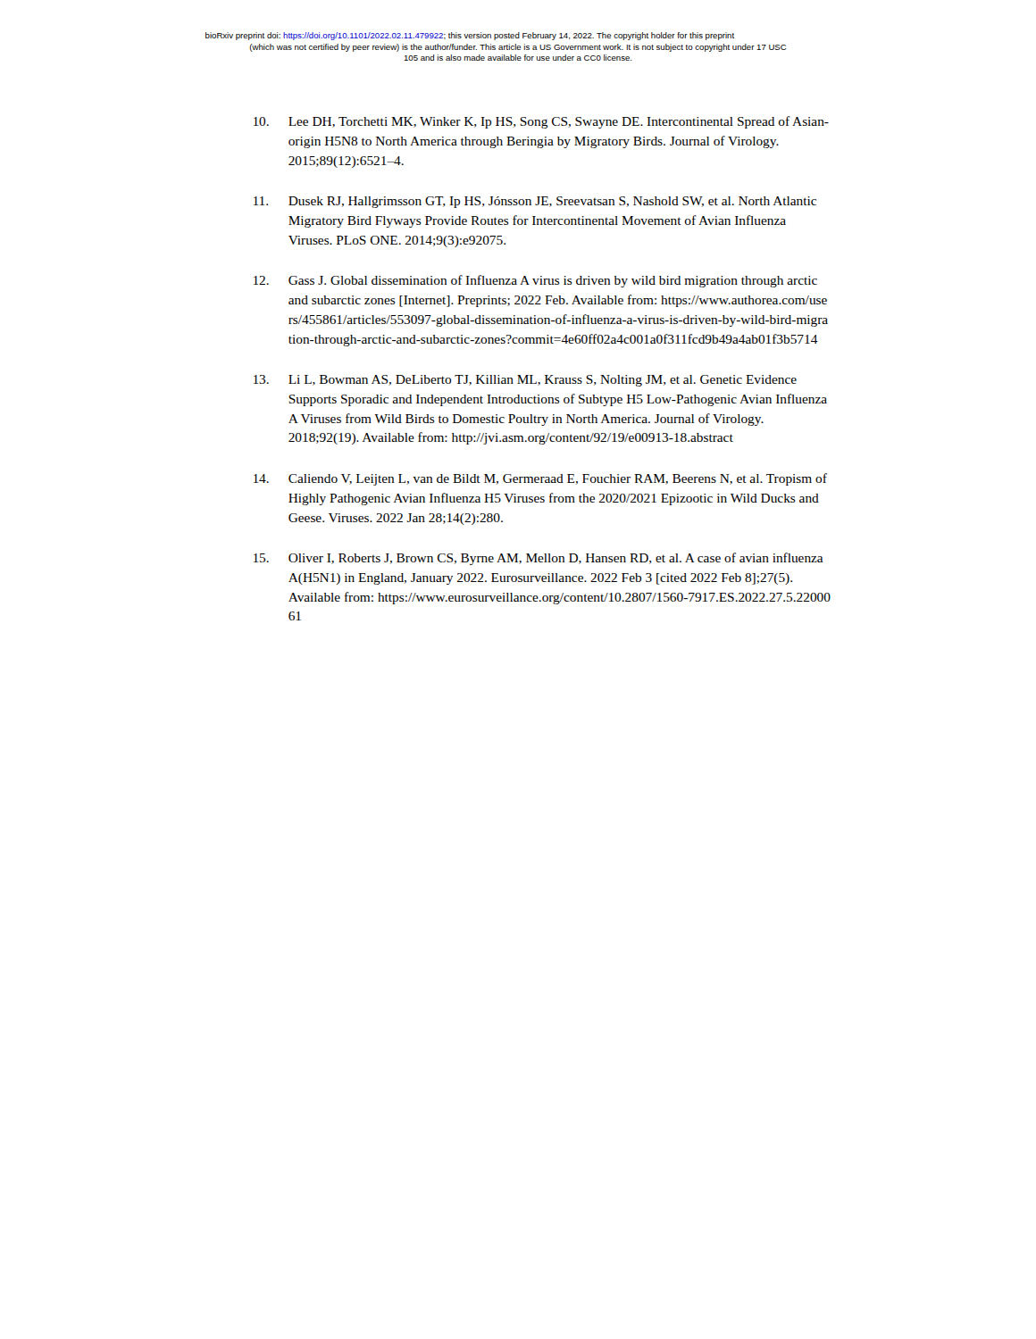bioRxiv preprint doi: https://doi.org/10.1101/2022.02.11.479922; this version posted February 14, 2022. The copyright holder for this preprint
(which was not certified by peer review) is the author/funder. This article is a US Government work. It is not subject to copyright under 17 USC
105 and is also made available for use under a CC0 license.
10. Lee DH, Torchetti MK, Winker K, Ip HS, Song CS, Swayne DE. Intercontinental Spread of Asian-origin H5N8 to North America through Beringia by Migratory Birds. Journal of Virology. 2015;89(12):6521–4.
11. Dusek RJ, Hallgrimsson GT, Ip HS, Jónsson JE, Sreevatsan S, Nashold SW, et al. North Atlantic Migratory Bird Flyways Provide Routes for Intercontinental Movement of Avian Influenza Viruses. PLoS ONE. 2014;9(3):e92075.
12. Gass J. Global dissemination of Influenza A virus is driven by wild bird migration through arctic and subarctic zones [Internet]. Preprints; 2022 Feb. Available from: https://www.authorea.com/users/455861/articles/553097-global-dissemination-of-influenza-a-virus-is-driven-by-wild-bird-migration-through-arctic-and-subarctic-zones?commit=4e60ff02a4c001a0f311fcd9b49a4ab01f3b5714
13. Li L, Bowman AS, DeLiberto TJ, Killian ML, Krauss S, Nolting JM, et al. Genetic Evidence Supports Sporadic and Independent Introductions of Subtype H5 Low-Pathogenic Avian Influenza A Viruses from Wild Birds to Domestic Poultry in North America. Journal of Virology. 2018;92(19). Available from: http://jvi.asm.org/content/92/19/e00913-18.abstract
14. Caliendo V, Leijten L, van de Bildt M, Germeraad E, Fouchier RAM, Beerens N, et al. Tropism of Highly Pathogenic Avian Influenza H5 Viruses from the 2020/2021 Epizootic in Wild Ducks and Geese. Viruses. 2022 Jan 28;14(2):280.
15. Oliver I, Roberts J, Brown CS, Byrne AM, Mellon D, Hansen RD, et al. A case of avian influenza A(H5N1) in England, January 2022. Eurosurveillance. 2022 Feb 3 [cited 2022 Feb 8];27(5). Available from: https://www.eurosurveillance.org/content/10.2807/1560-7917.ES.2022.27.5.2200061